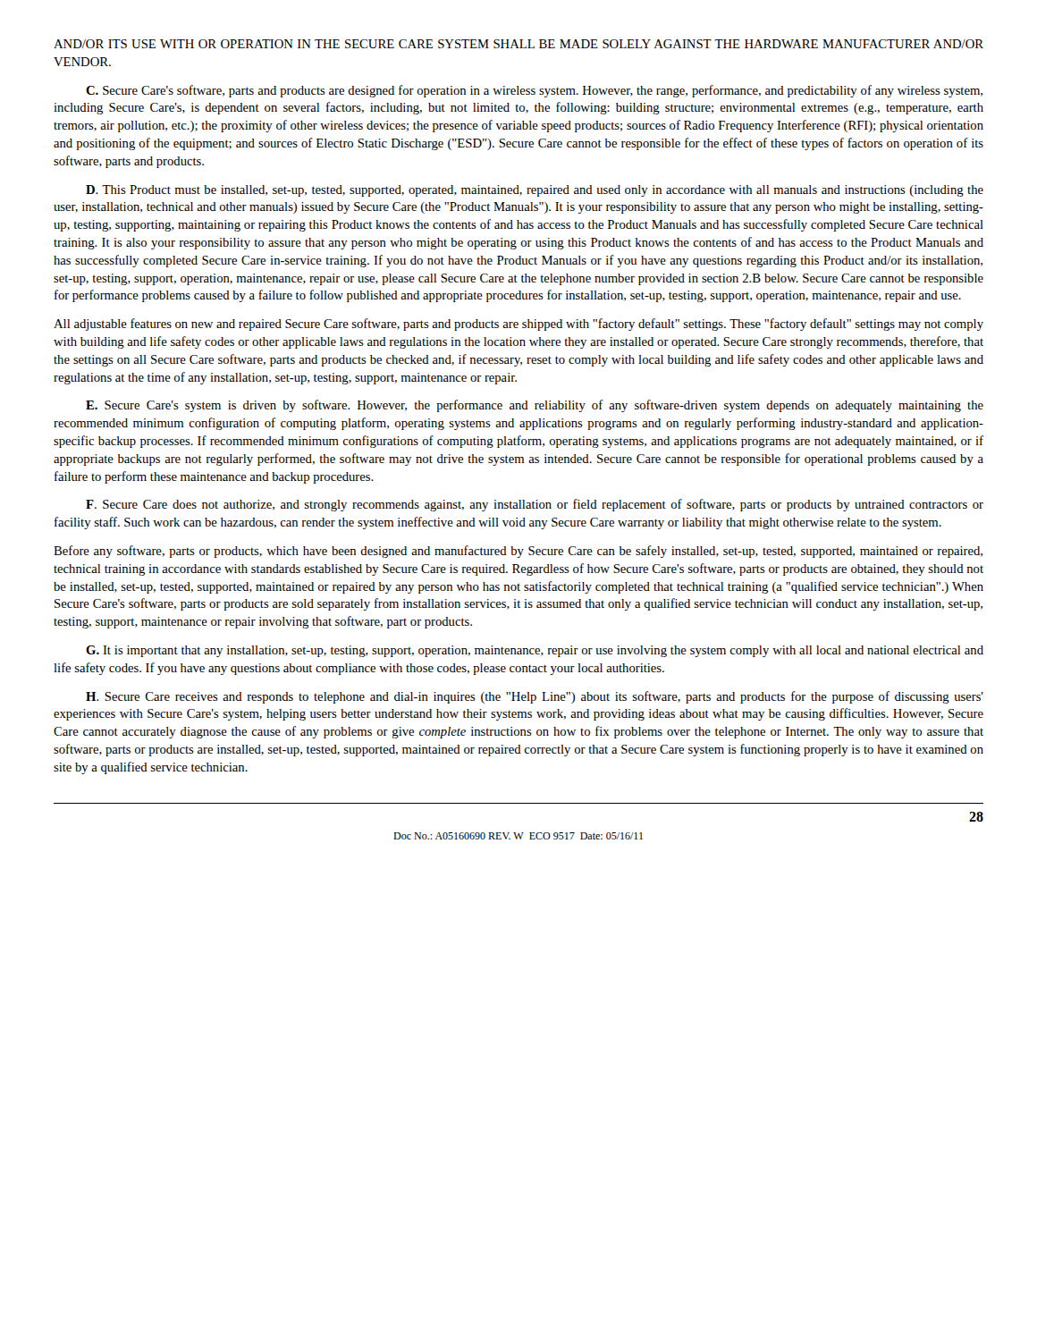AND/OR ITS USE WITH OR OPERATION IN THE SECURE CARE SYSTEM SHALL BE MADE SOLELY AGAINST THE HARDWARE MANUFACTURER AND/OR VENDOR.
C. Secure Care's software, parts and products are designed for operation in a wireless system. However, the range, performance, and predictability of any wireless system, including Secure Care's, is dependent on several factors, including, but not limited to, the following: building structure; environmental extremes (e.g., temperature, earth tremors, air pollution, etc.); the proximity of other wireless devices; the presence of variable speed products; sources of Radio Frequency Interference (RFI); physical orientation and positioning of the equipment; and sources of Electro Static Discharge ("ESD"). Secure Care cannot be responsible for the effect of these types of factors on operation of its software, parts and products.
D. This Product must be installed, set-up, tested, supported, operated, maintained, repaired and used only in accordance with all manuals and instructions (including the user, installation, technical and other manuals) issued by Secure Care (the "Product Manuals"). It is your responsibility to assure that any person who might be installing, setting-up, testing, supporting, maintaining or repairing this Product knows the contents of and has access to the Product Manuals and has successfully completed Secure Care technical training. It is also your responsibility to assure that any person who might be operating or using this Product knows the contents of and has access to the Product Manuals and has successfully completed Secure Care in-service training. If you do not have the Product Manuals or if you have any questions regarding this Product and/or its installation, set-up, testing, support, operation, maintenance, repair or use, please call Secure Care at the telephone number provided in section 2.B below. Secure Care cannot be responsible for performance problems caused by a failure to follow published and appropriate procedures for installation, set-up, testing, support, operation, maintenance, repair and use.
All adjustable features on new and repaired Secure Care software, parts and products are shipped with "factory default" settings. These "factory default" settings may not comply with building and life safety codes or other applicable laws and regulations in the location where they are installed or operated. Secure Care strongly recommends, therefore, that the settings on all Secure Care software, parts and products be checked and, if necessary, reset to comply with local building and life safety codes and other applicable laws and regulations at the time of any installation, set-up, testing, support, maintenance or repair.
E. Secure Care's system is driven by software. However, the performance and reliability of any software-driven system depends on adequately maintaining the recommended minimum configuration of computing platform, operating systems and applications programs and on regularly performing industry-standard and application-specific backup processes. If recommended minimum configurations of computing platform, operating systems, and applications programs are not adequately maintained, or if appropriate backups are not regularly performed, the software may not drive the system as intended. Secure Care cannot be responsible for operational problems caused by a failure to perform these maintenance and backup procedures.
F. Secure Care does not authorize, and strongly recommends against, any installation or field replacement of software, parts or products by untrained contractors or facility staff. Such work can be hazardous, can render the system ineffective and will void any Secure Care warranty or liability that might otherwise relate to the system.
Before any software, parts or products, which have been designed and manufactured by Secure Care can be safely installed, set-up, tested, supported, maintained or repaired, technical training in accordance with standards established by Secure Care is required. Regardless of how Secure Care's software, parts or products are obtained, they should not be installed, set-up, tested, supported, maintained or repaired by any person who has not satisfactorily completed that technical training (a "qualified service technician".) When Secure Care's software, parts or products are sold separately from installation services, it is assumed that only a qualified service technician will conduct any installation, set-up, testing, support, maintenance or repair involving that software, part or products.
G. It is important that any installation, set-up, testing, support, operation, maintenance, repair or use involving the system comply with all local and national electrical and life safety codes. If you have any questions about compliance with those codes, please contact your local authorities.
H. Secure Care receives and responds to telephone and dial-in inquires (the "Help Line") about its software, parts and products for the purpose of discussing users' experiences with Secure Care's system, helping users better understand how their systems work, and providing ideas about what may be causing difficulties. However, Secure Care cannot accurately diagnose the cause of any problems or give complete instructions on how to fix problems over the telephone or Internet. The only way to assure that software, parts or products are installed, set-up, tested, supported, maintained or repaired correctly or that a Secure Care system is functioning properly is to have it examined on site by a qualified service technician.
28
Doc No.: A05160690 REV. W ECO 9517 Date: 05/16/11